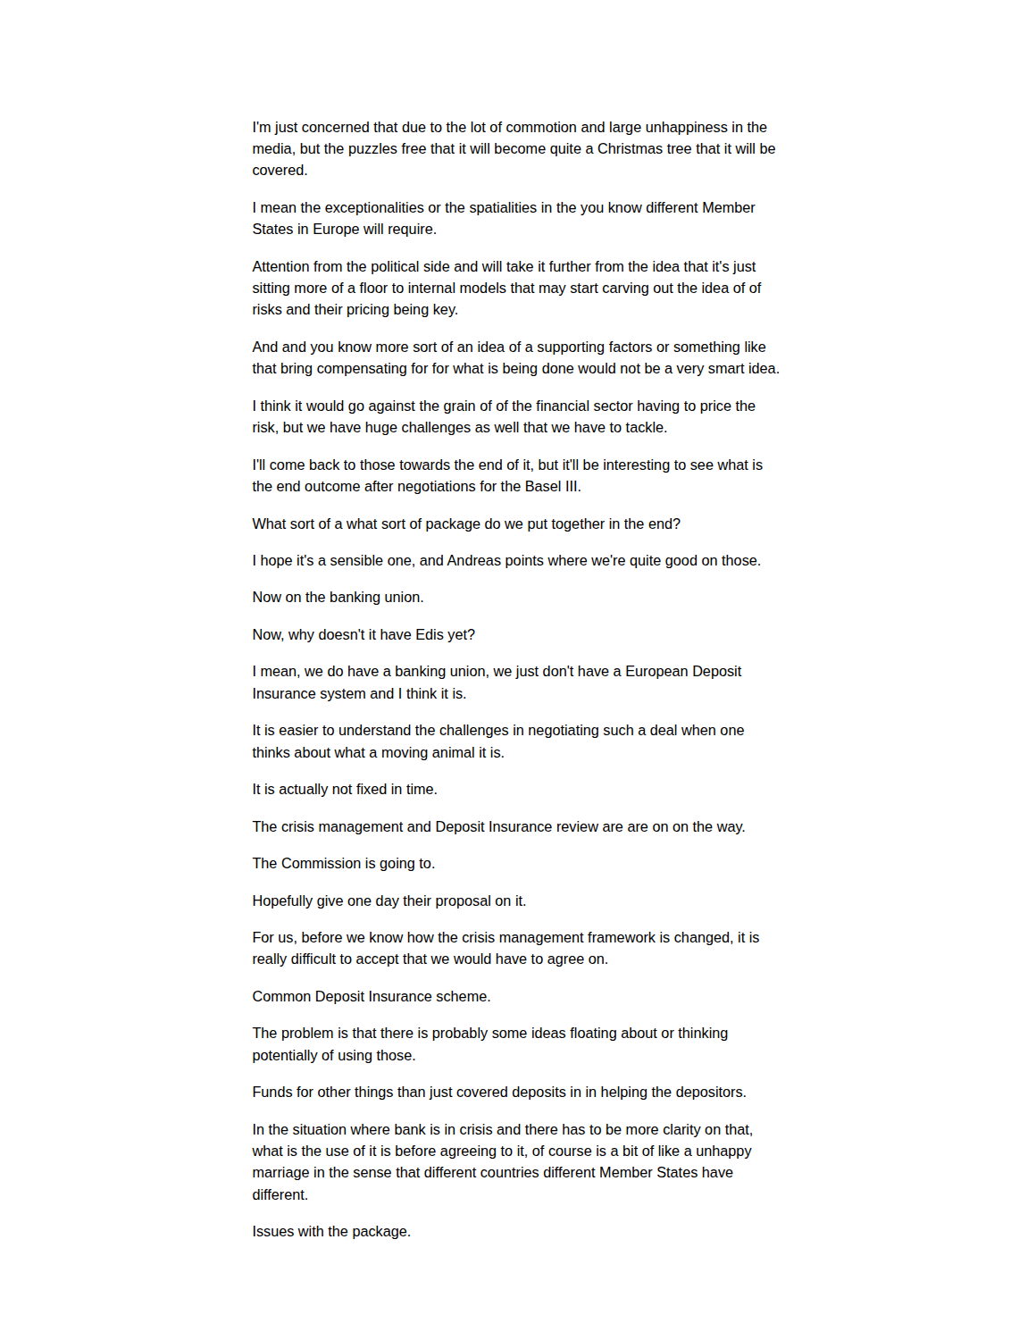I'm just concerned that due to the lot of commotion and large unhappiness in the media, but the puzzles free that it will become quite a Christmas tree that it will be covered.
I mean the exceptionalities or the spatialities in the you know different Member States in Europe will require.
Attention from the political side and will take it further from the idea that it's just sitting more of a floor to internal models that may start carving out the idea of of risks and their pricing being key.
And and you know more sort of an idea of a supporting factors or something like that bring compensating for for what is being done would not be a very smart idea.
I think it would go against the grain of of the financial sector having to price the risk, but we have huge challenges as well that we have to tackle.
I'll come back to those towards the end of it, but it'll be interesting to see what is the end outcome after negotiations for the Basel III.
What sort of a what sort of package do we put together in the end?
I hope it's a sensible one, and Andreas points where we're quite good on those.
Now on the banking union.
Now, why doesn't it have Edis yet?
I mean, we do have a banking union, we just don't have a European Deposit Insurance system and I think it is.
It is easier to understand the challenges in negotiating such a deal when one thinks about what a moving animal it is.
It is actually not fixed in time.
The crisis management and Deposit Insurance review are are on on the way.
The Commission is going to.
Hopefully give one day their proposal on it.
For us, before we know how the crisis management framework is changed, it is really difficult to accept that we would have to agree on.
Common Deposit Insurance scheme.
The problem is that there is probably some ideas floating about or thinking potentially of using those.
Funds for other things than just covered deposits in in helping the depositors.
In the situation where bank is in crisis and there has to be more clarity on that, what is the use of it is before agreeing to it, of course is a bit of like a unhappy marriage in the sense that different countries different Member States have different.
Issues with the package.